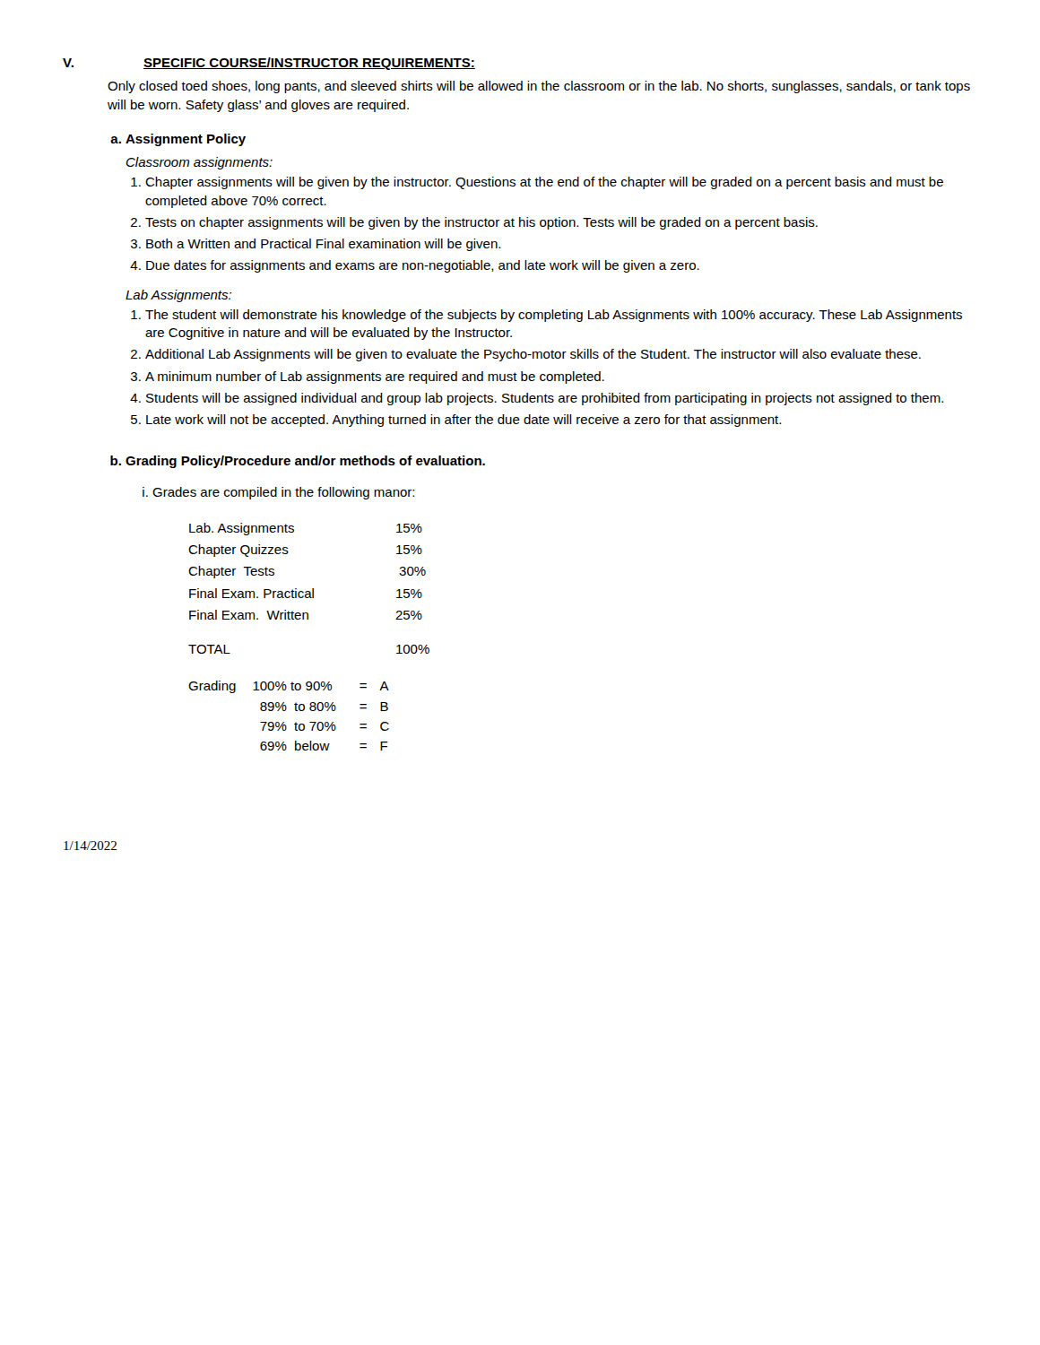V. SPECIFIC COURSE/INSTRUCTOR REQUIREMENTS:
Only closed toed shoes, long pants, and sleeved shirts will be allowed in the classroom or in the lab. No shorts, sunglasses, sandals, or tank tops will be worn. Safety glass’ and gloves are required.
Assignment Policy
Classroom assignments:
Chapter assignments will be given by the instructor. Questions at the end of the chapter will be graded on a percent basis and must be completed above 70% correct.
Tests on chapter assignments will be given by the instructor at his option. Tests will be graded on a percent basis.
Both a Written and Practical Final examination will be given.
Due dates for assignments and exams are non-negotiable, and late work will be given a zero.
Lab Assignments:
The student will demonstrate his knowledge of the subjects by completing Lab Assignments with 100% accuracy. These Lab Assignments are Cognitive in nature and will be evaluated by the Instructor.
Additional Lab Assignments will be given to evaluate the Psycho-motor skills of the Student. The instructor will also evaluate these.
A minimum number of Lab assignments are required and must be completed.
Students will be assigned individual and group lab projects. Students are prohibited from participating in projects not assigned to them.
Late work will not be accepted. Anything turned in after the due date will receive a zero for that assignment.
Grading Policy/Procedure and/or methods of evaluation.
Grades are compiled in the following manor:
| Lab. Assignments | 15% |
| Chapter Quizzes | 15% |
| Chapter Tests | 30% |
| Final Exam. Practical | 15% |
| Final Exam. Written | 25% |
| TOTAL | 100% |
| Grading | 100% to 90% | = | A |
| | 89% to 80% | = | B |
| | 79% to 70% | = | C |
| | 69% below | = | F |
1/14/2022